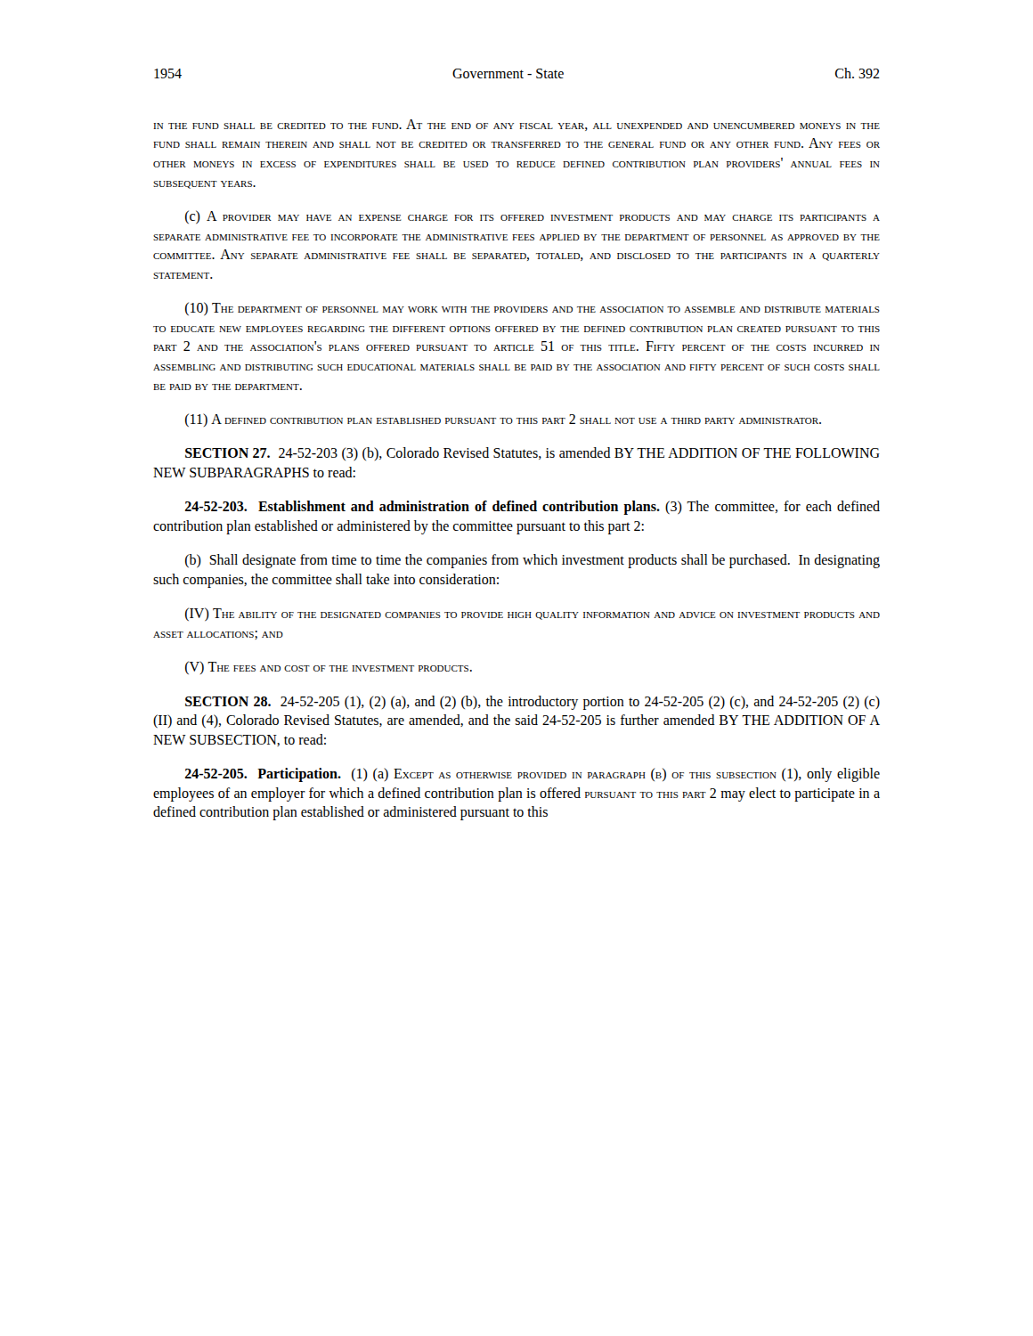1954 Government - State Ch. 392
in the fund shall be credited to the fund. At the end of any fiscal year, all unexpended and unencumbered moneys in the fund shall remain therein and shall not be credited or transferred to the general fund or any other fund. Any fees or other moneys in excess of expenditures shall be used to reduce defined contribution plan providers' annual fees in subsequent years.
(c) A provider may have an expense charge for its offered investment products and may charge its participants a separate administrative fee to incorporate the administrative fees applied by the department of personnel as approved by the committee. Any separate administrative fee shall be separated, totaled, and disclosed to the participants in a quarterly statement.
(10) The department of personnel may work with the providers and the association to assemble and distribute materials to educate new employees regarding the different options offered by the defined contribution plan created pursuant to this part 2 and the association's plans offered pursuant to article 51 of this title. Fifty percent of the costs incurred in assembling and distributing such educational materials shall be paid by the association and fifty percent of such costs shall be paid by the department.
(11) A defined contribution plan established pursuant to this part 2 shall not use a third party administrator.
SECTION 27. 24-52-203 (3) (b), Colorado Revised Statutes, is amended BY THE ADDITION OF THE FOLLOWING NEW SUBPARAGRAPHS to read:
24-52-203. Establishment and administration of defined contribution plans. (3) The committee, for each defined contribution plan established or administered by the committee pursuant to this part 2:
(b) Shall designate from time to time the companies from which investment products shall be purchased. In designating such companies, the committee shall take into consideration:
(IV) The ability of the designated companies to provide high quality information and advice on investment products and asset allocations; and
(V) The fees and cost of the investment products.
SECTION 28. 24-52-205 (1), (2) (a), and (2) (b), the introductory portion to 24-52-205 (2) (c), and 24-52-205 (2) (c) (II) and (4), Colorado Revised Statutes, are amended, and the said 24-52-205 is further amended BY THE ADDITION OF A NEW SUBSECTION, to read:
24-52-205. Participation. (1) (a) Except as otherwise provided in paragraph (b) of this subsection (1), only eligible employees of an employer for which a defined contribution plan is offered pursuant to this part 2 may elect to participate in a defined contribution plan established or administered pursuant to this